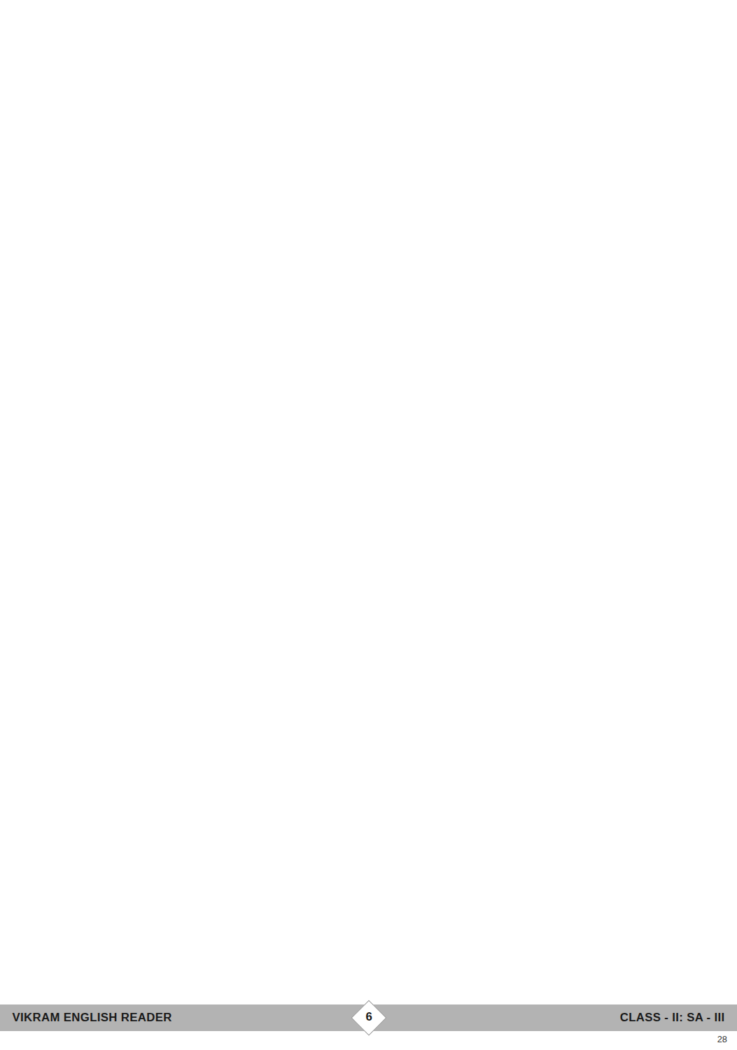VIKRAM ENGLISH READER
6
CLASS - II: SA - III
28